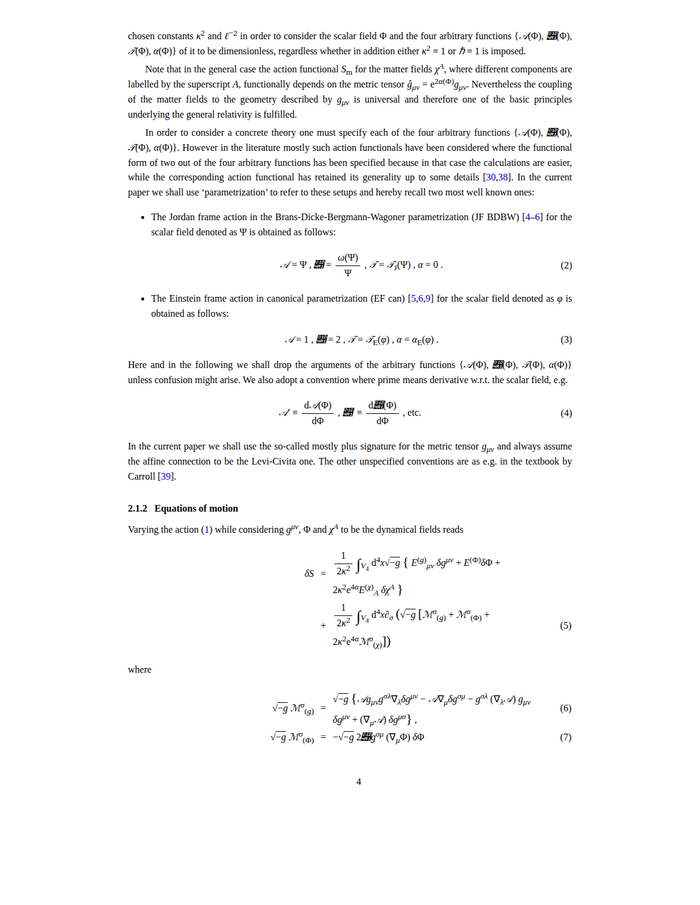chosen constants κ2 and ℓ−2 in order to consider the scalar field Φ and the four arbitrary functions {𝒜(Φ), 𝒡(Φ), 𝒯(Φ), α(Φ)} of it to be dimensionless, regardless whether in addition either κ2 ≡ 1 or ℏ ≡ 1 is imposed.
Note that in the general case the action functional Sm for the matter fields χA, where different components are labelled by the superscript A, functionally depends on the metric tensor ĝμν = e2α(Φ)gμν. Nevertheless the coupling of the matter fields to the geometry described by gμν is universal and therefore one of the basic principles underlying the general relativity is fulfilled.
In order to consider a concrete theory one must specify each of the four arbitrary functions {𝒜(Φ), 𝒡(Φ), 𝒯(Φ), α(Φ)}. However in the literature mostly such action functionals have been considered where the functional form of two out of the four arbitrary functions has been specified because in that case the calculations are easier, while the corresponding action functional has retained its generality up to some details [30,38]. In the current paper we shall use ‘parametrization’ to refer to these setups and hereby recall two most well known ones:
The Jordan frame action in the Brans-Dicke-Bergmann-Wagoner parametrization (JF BDBW) [4–6] for the scalar field denoted as Ψ is obtained as follows:
𝒜 = Ψ , 𝒡 = ω(Ψ) Ψ , 𝒯 = 𝒯J(Ψ) , α = 0 . (2)
The Einstein frame action in canonical parametrization (EF can) [5,6,9] for the scalar field denoted as φ is obtained as follows:
𝒜 = 1 , 𝒡 = 2 , 𝒯 = 𝒯E(φ) , α = αE(φ) . (3)
Here and in the following we shall drop the arguments of the arbitrary functions {𝒜(Φ), 𝒡(Φ), 𝒯(Φ), α(Φ)} unless confusion might arise. We also adopt a convention where prime means derivative w.r.t. the scalar field, e.g.
𝒜′ ≡ d𝒜(Φ) dΦ , 𝒡′ ≡ d𝒡(Φ) dΦ , etc. (4)
In the current paper we shall use the so-called mostly plus signature for the metric tensor gμν and always assume the affine connection to be the Levi-Civita one. The other unspecified conventions are as e.g. in the textbook by Carroll [39].
2.1.2 Equations of motion
Varying the action (1) while considering gμν, Φ and χA to be the dynamical fields reads
| δS | = | 1 2 κ 2 ∫ V 4 d 4 x √ − g { E ( g ) μν δg μν + E (Φ) δ Φ + 2 κ 2 e 4 α E ( χ ) A δχ A } | |
| | + | 1 2 κ 2 ∫ V 4 d 4 x ∂ σ ( √ − g [ ℳ σ ( g ) + ℳ σ (Φ) + 2 κ 2 e 4 α ℳ σ ( χ ) ] ) | (5) |
where
| √ − g ℳ σ ( g ) | = | √ − g { 𝒜g μν g σλ ∇ λ δg μν − 𝒜 ∇ μ δg σμ − g σλ (∇ λ 𝒜 ) g μν δg μν + (∇ μ 𝒜 ) δg μσ } , | (6) |
| √ − g ℳ σ (Φ) | = | −√ − g 2 𝒡g σμ (∇ μ Φ) δ Φ | (7) |
4